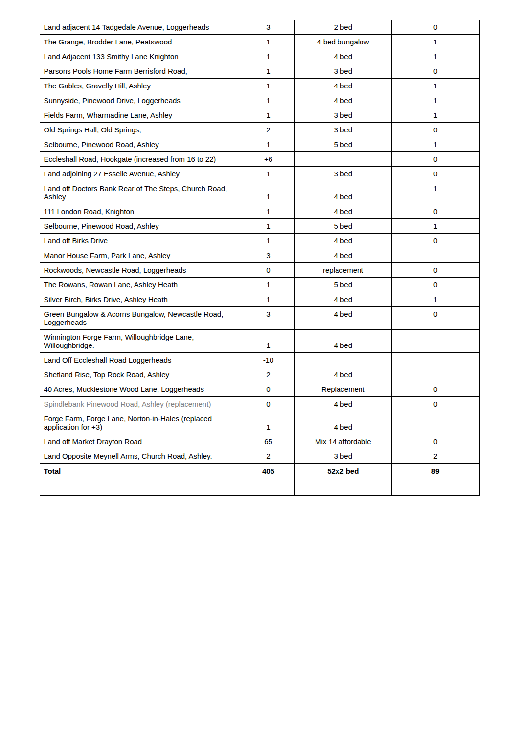| Land adjacent 14 Tadgedale Avenue, Loggerheads | 3 | 2 bed | 0 |
| The Grange, Brodder Lane, Peatswood | 1 | 4 bed bungalow | 1 |
| Land Adjacent 133 Smithy Lane Knighton | 1 | 4 bed | 1 |
| Parsons Pools Home Farm Berrisford Road, | 1 | 3 bed | 0 |
| The Gables, Gravelly Hill, Ashley | 1 | 4 bed | 1 |
| Sunnyside, Pinewood Drive, Loggerheads | 1 | 4 bed | 1 |
| Fields Farm, Wharmadine Lane, Ashley | 1 | 3 bed | 1 |
| Old Springs Hall, Old Springs, | 2 | 3 bed | 0 |
| Selbourne, Pinewood Road, Ashley | 1 | 5 bed | 1 |
| Eccleshall Road, Hookgate (increased from 16 to 22) | +6 | | 0 |
| Land adjoining 27 Esselie Avenue, Ashley | 1 | 3 bed | 0 |
| Land off Doctors Bank Rear of The Steps, Church Road, Ashley | 1 | 4 bed | 1 |
| 111 London Road, Knighton | 1 | 4 bed | 0 |
| Selbourne, Pinewood Road, Ashley | 1 | 5 bed | 1 |
| Land off Birks Drive | 1 | 4 bed | 0 |
| Manor House Farm, Park Lane, Ashley | 3 | 4 bed | |
| Rockwoods, Newcastle Road, Loggerheads | 0 | replacement | 0 |
| The Rowans, Rowan Lane, Ashley Heath | 1 | 5 bed | 0 |
| Silver Birch, Birks Drive, Ashley Heath | 1 | 4 bed | 1 |
| Green Bungalow & Acorns Bungalow, Newcastle Road, Loggerheads | 3 | 4 bed | 0 |
| Winnington Forge Farm, Willoughbridge Lane, Willoughbridge. | 1 | 4 bed | |
| Land Off Eccleshall Road Loggerheads | -10 | | |
| Shetland Rise, Top Rock Road, Ashley | 2 | 4 bed | |
| 40 Acres, Mucklestone Wood Lane, Loggerheads | 0 | Replacement | 0 |
| Spindlebank Pinewood Road, Ashley (replacement) | 0 | 4 bed | 0 |
| Forge Farm, Forge Lane, Norton-in-Hales (replaced application for +3) | 1 | 4 bed | |
| Land off Market Drayton Road | 65 | Mix 14 affordable | 0 |
| Land Opposite Meynell Arms, Church Road, Ashley. | 2 | 3 bed | 2 |
| Total | 405 | 52x2 bed | 89 |